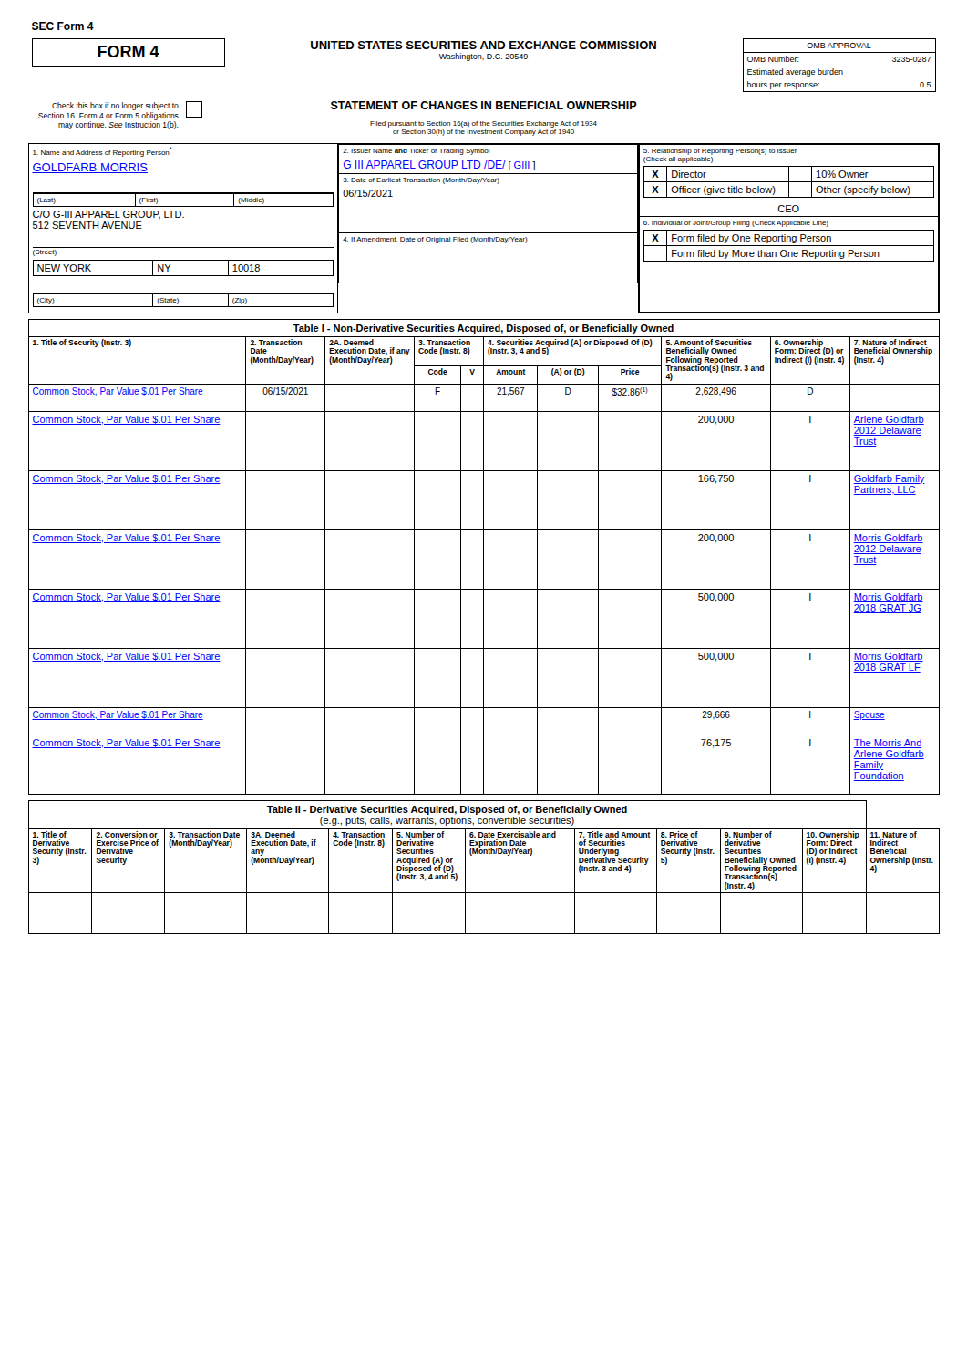| SEC Form 4 | | |
| FORM 4 | UNITED STATES SECURITIES AND EXCHANGE COMMISSION Washington, D.C. 20549 | / OMB APPROVAL / / OMB Number: / 3235-0287 / / Estimated average burden / / hours per response: / 0.5 / |
| / Check this box if no longer subject to Section 16. Form 4 or Form 5 obligations may continue. See Instruction 1(b). / / | STATEMENT OF CHANGES IN BENEFICIAL OWNERSHIP Filed pursuant to Section 16(a) of the Securities Exchange Act of 1934 or Section 30(h) of the Investment Company Act of 1940 | |
| 1. Name and Address of Reporting Person * GOLDFARB MORRIS / (Last) / (First) / (Middle) / C/O G-III APPAREL GROUP, LTD. 512 SEVENTH AVENUE (Street) / NEW YORK / NY / 10018 / / (City) / (State) / (Zip) / | / 2. Issuer Name and Ticker or Trading Symbol G III APPAREL GROUP LTD /DE/ [ GIII ] / / 3. Date of Earliest Transaction (Month/Day/Year) 06/15/2021 / / 4. If Amendment, Date of Original Filed (Month/Day/Year) / | / 5. Relationship of Reporting Person(s) to Issuer (Check all applicable) / X / Director / / 10% Owner / / X / Officer (give title below) / / Other (specify below) / CEO / / 6. Individual or Joint/Group Filing (Check Applicable Line) / X / Form filed by One Reporting Person / / / Form filed by More than One Reporting Person / / |
| Table I - Non-Derivative Securities Acquired, Disposed of, or Beneficially Owned |
| 1. Title of Security (Instr. 3) | 2. Transaction Date (Month/Day/Year) | 2A. Deemed Execution Date, if any (Month/Day/Year) | 3. Transaction Code (Instr. 8) | 4. Securities Acquired (A) or Disposed Of (D) (Instr. 3, 4 and 5) | 5. Amount of Securities Beneficially Owned Following Reported Transaction(s) (Instr. 3 and 4) | 6. Ownership Form: Direct (D) or Indirect (I) (Instr. 4) | 7. Nature of Indirect Beneficial Ownership (Instr. 4) |
| Code | V | Amount | (A) or (D) | Price |
| Common Stock, Par Value $.01 Per Share | 06/15/2021 | | F | | 21,567 | D | $32.86 (1) | 2,628,496 | D | |
| Common Stock, Par Value $.01 Per Share | | | | | | | | 200,000 | I | Arlene Goldfarb 2012 Delaware Trust |
| Common Stock, Par Value $.01 Per Share | | | | | | | | 166,750 | I | Goldfarb Family Partners, LLC |
| Common Stock, Par Value $.01 Per Share | | | | | | | | 200,000 | I | Morris Goldfarb 2012 Delaware Trust |
| Common Stock, Par Value $.01 Per Share | | | | | | | | 500,000 | I | Morris Goldfarb 2018 GRAT JG |
| Common Stock, Par Value $.01 Per Share | | | | | | | | 500,000 | I | Morris Goldfarb 2018 GRAT LF |
| Common Stock, Par Value $.01 Per Share | | | | | | | | 29,666 | I | Spouse |
| Common Stock, Par Value $.01 Per Share | | | | | | | | 76,175 | I | The Morris And Arlene Goldfarb Family Foundation |
| Table II - Derivative Securities Acquired, Disposed of, or Beneficially Owned (e.g., puts, calls, warrants, options, convertible securities) |
| 1. Title of Derivative Security (Instr. 3) | 2. Conversion or Exercise Price of Derivative Security | 3. Transaction Date (Month/Day/Year) | 3A. Deemed Execution Date, if any (Month/Day/Year) | 4. Transaction Code (Instr. 8) | 5. Number of Derivative Securities Acquired (A) or Disposed of (D) (Instr. 3, 4 and 5) | 6. Date Exercisable and Expiration Date (Month/Day/Year) | 7. Title and Amount of Securities Underlying Derivative Security (Instr. 3 and 4) | 8. Price of Derivative Security (Instr. 5) | 9. Number of derivative Securities Beneficially Owned Following Reported Transaction(s) (Instr. 4) | 10. Ownership Form: Direct (D) or Indirect (I) (Instr. 4) | 11. Nature of Indirect Beneficial Ownership (Instr. 4) |